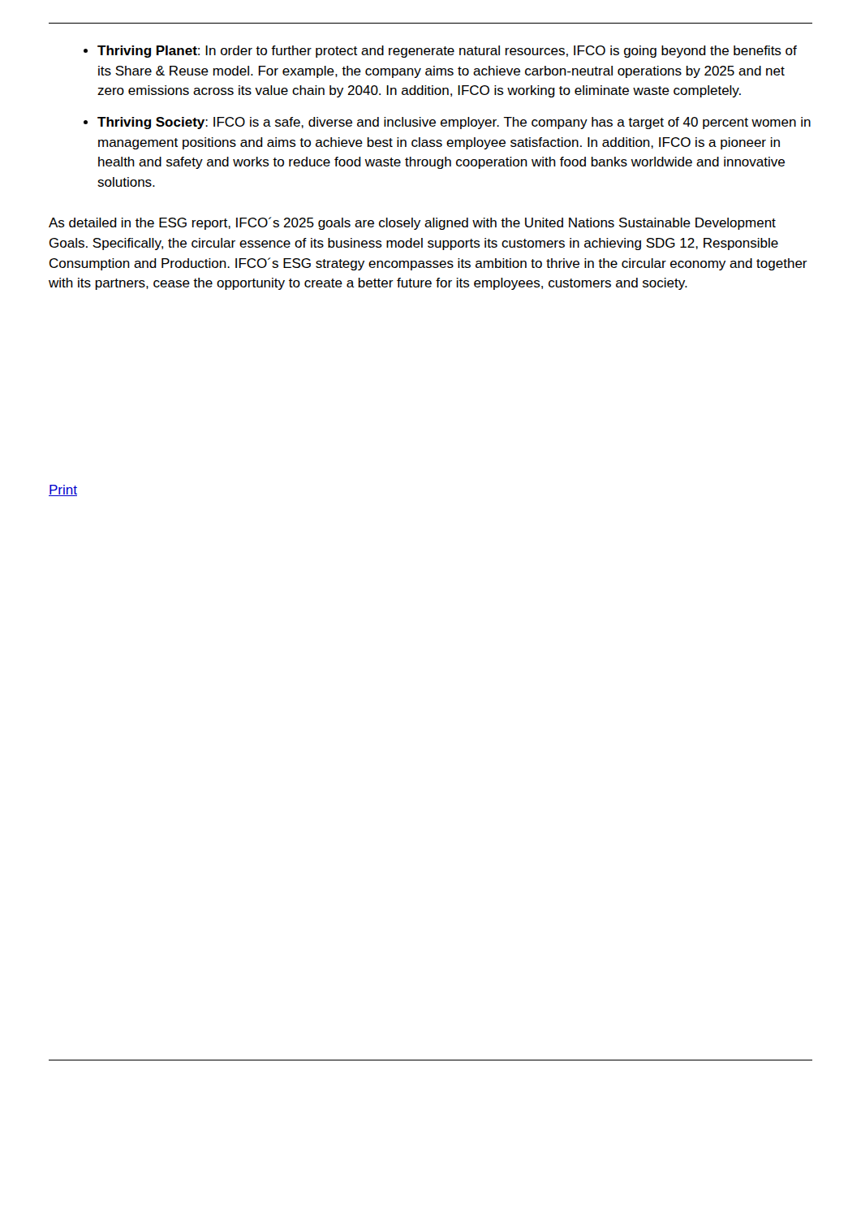Thriving Planet: In order to further protect and regenerate natural resources, IFCO is going beyond the benefits of its Share & Reuse model. For example, the company aims to achieve carbon-neutral operations by 2025 and net zero emissions across its value chain by 2040. In addition, IFCO is working to eliminate waste completely.
Thriving Society: IFCO is a safe, diverse and inclusive employer. The company has a target of 40 percent women in management positions and aims to achieve best in class employee satisfaction. In addition, IFCO is a pioneer in health and safety and works to reduce food waste through cooperation with food banks worldwide and innovative solutions.
As detailed in the ESG report, IFCO´s 2025 goals are closely aligned with the United Nations Sustainable Development Goals. Specifically, the circular essence of its business model supports its customers in achieving SDG 12, Responsible Consumption and Production. IFCO´s ESG strategy encompasses its ambition to thrive in the circular economy and together with its partners, cease the opportunity to create a better future for its employees, customers and society.
Print